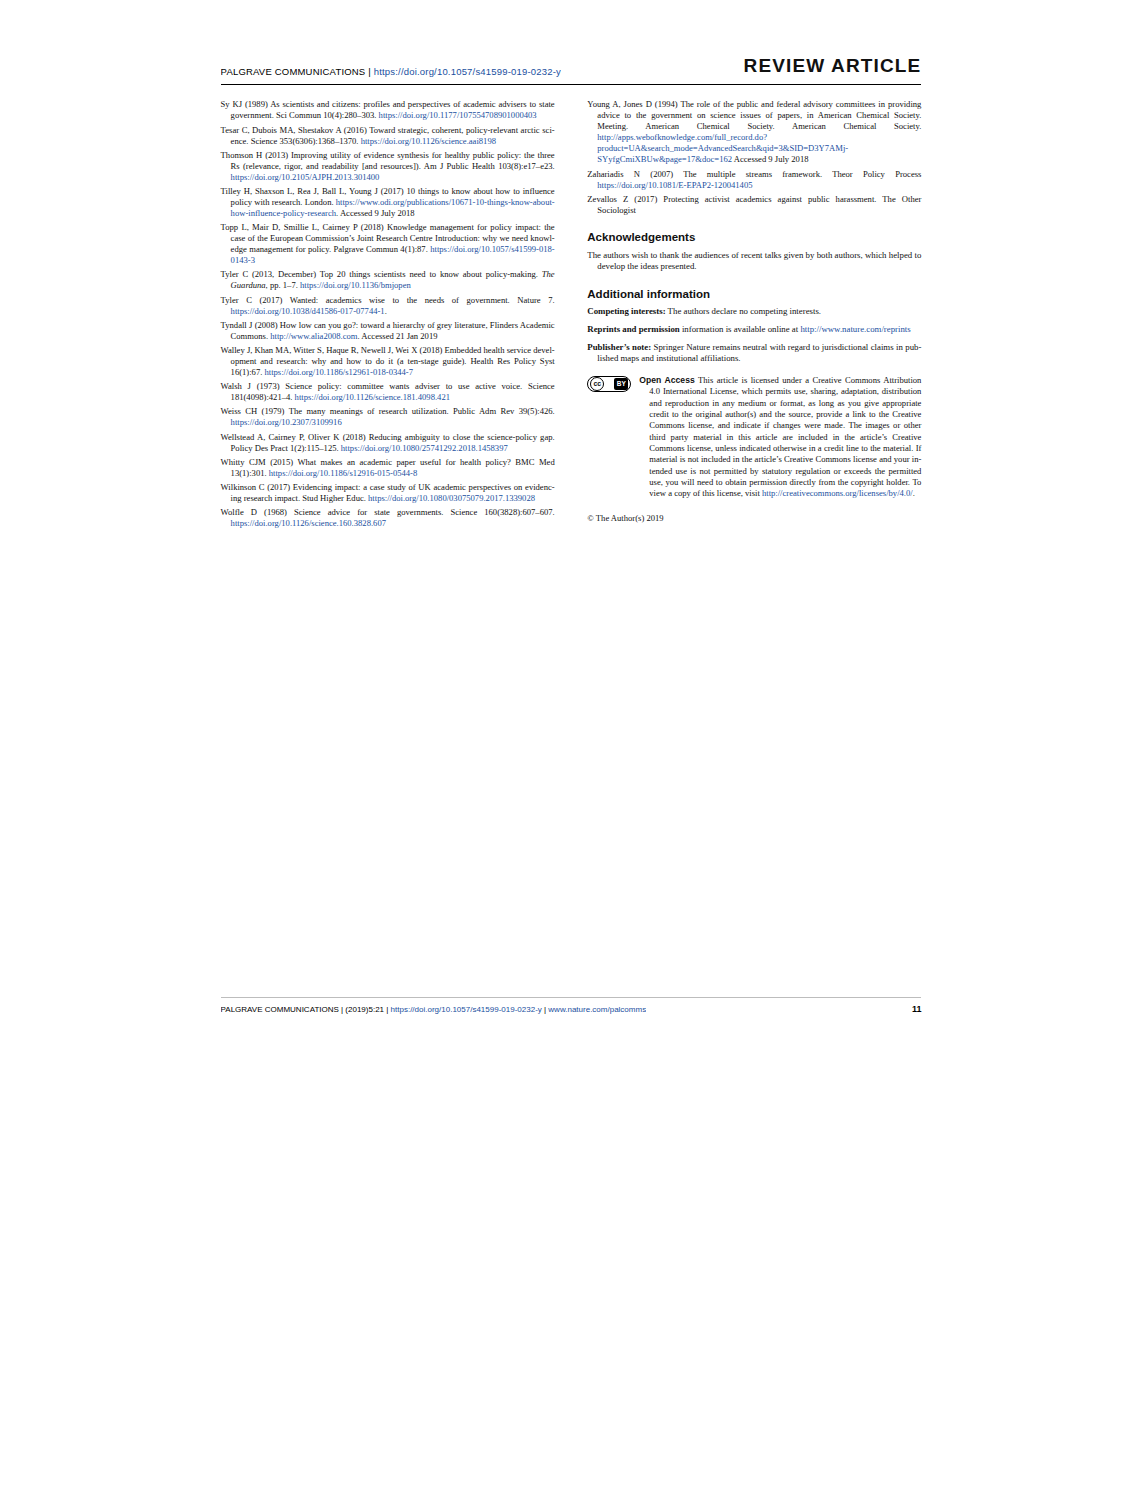PALGRAVE COMMUNICATIONS | https://doi.org/10.1057/s41599-019-0232-y
Review Article
Sy KJ (1989) As scientists and citizens: profiles and perspectives of academic advisers to state government. Sci Commun 10(4):280–303. https://doi.org/10.1177/107554708901000403
Tesar C, Dubois MA, Shestakov A (2016) Toward strategic, coherent, policy-relevant arctic science. Science 353(6306):1368–1370. https://doi.org/10.1126/science.aai8198
Thomson H (2013) Improving utility of evidence synthesis for healthy public policy: the three Rs (relevance, rigor, and readability [and resources]). Am J Public Health 103(8):e17–e23. https://doi.org/10.2105/AJPH.2013.301400
Tilley H, Shaxson L, Rea J, Ball L, Young J (2017) 10 things to know about how to influence policy with research. London. https://www.odi.org/publications/10671-10-things-know-about-how-influence-policy-research. Accessed 9 July 2018
Topp L, Mair D, Smillie L, Cairney P (2018) Knowledge management for policy impact: the case of the European Commission’s Joint Research Centre Introduction: why we need knowledge management for policy. Palgrave Commun 4(1):87. https://doi.org/10.1057/s41599-018-0143-3
Tyler C (2013, December) Top 20 things scientists need to know about policy-making. The Guarduna, pp. 1–7. https://doi.org/10.1136/bmjopen
Tyler C (2017) Wanted: academics wise to the needs of government. Nature 7. https://doi.org/10.1038/d41586-017-07744-1.
Tyndall J (2008) How low can you go?: toward a hierarchy of grey literature, Flinders Academic Commons. http://www.alia2008.com. Accessed 21 Jan 2019
Walley J, Khan MA, Witter S, Haque R, Newell J, Wei X (2018) Embedded health service development and research: why and how to do it (a ten-stage guide). Health Res Policy Syst 16(1):67. https://doi.org/10.1186/s12961-018-0344-7
Walsh J (1973) Science policy: committee wants adviser to use active voice. Science 181(4098):421–4. https://doi.org/10.1126/science.181.4098.421
Weiss CH (1979) The many meanings of research utilization. Public Adm Rev 39(5):426. https://doi.org/10.2307/3109916
Wellstead A, Cairney P, Oliver K (2018) Reducing ambiguity to close the science-policy gap. Policy Des Pract 1(2):115–125. https://doi.org/10.1080/25741292.2018.1458397
Whitty CJM (2015) What makes an academic paper useful for health policy? BMC Med 13(1):301. https://doi.org/10.1186/s12916-015-0544-8
Wilkinson C (2017) Evidencing impact: a case study of UK academic perspectives on evidencing research impact. Stud Higher Educ. https://doi.org/10.1080/03075079.2017.1339028
Wolfle D (1968) Science advice for state governments. Science 160(3828):607–607. https://doi.org/10.1126/science.160.3828.607
Young A, Jones D (1994) The role of the public and federal advisory committees in providing advice to the government on science issues of papers, in American Chemical Society. Meeting. American Chemical Society. American Chemical Society. http://apps.webofknowledge.com/full_record.do?product=UA&search_mode=AdvancedSearch&qid=3&SID=D3Y7AMj-SYyfgCmiXBUw&page=17&doc=162 Accessed 9 July 2018
Zahariadis N (2007) The multiple streams framework. Theor Policy Process https://doi.org/10.1081/E-EPAP2-120041405
Zevallos Z (2017) Protecting activist academics against public harassment. The Other Sociologist
Acknowledgements
The authors wish to thank the audiences of recent talks given by both authors, which helped to develop the ideas presented.
Additional information
Competing interests: The authors declare no competing interests.
Reprints and permission information is available online at http://www.nature.com/reprints
Publisher’s note: Springer Nature remains neutral with regard to jurisdictional claims in published maps and institutional affiliations.
cc BY
Open Access This article is licensed under a Creative Commons Attribution 4.0 International License, which permits use, sharing, adaptation, distribution and reproduction in any medium or format, as long as you give appropriate credit to the original author(s) and the source, provide a link to the Creative Commons license, and indicate if changes were made. The images or other third party material in this article are included in the article’s Creative Commons license, unless indicated otherwise in a credit line to the material. If material is not included in the article’s Creative Commons license and your intended use is not permitted by statutory regulation or exceeds the permitted use, you will need to obtain permission directly from the copyright holder. To view a copy of this license, visit http://creativecommons.org/licenses/by/4.0/.
© The Author(s) 2019
PALGRAVE COMMUNICATIONS | (2019)5:21 | https://doi.org/10.1057/s41599-019-0232-y | www.nature.com/palcomms
11